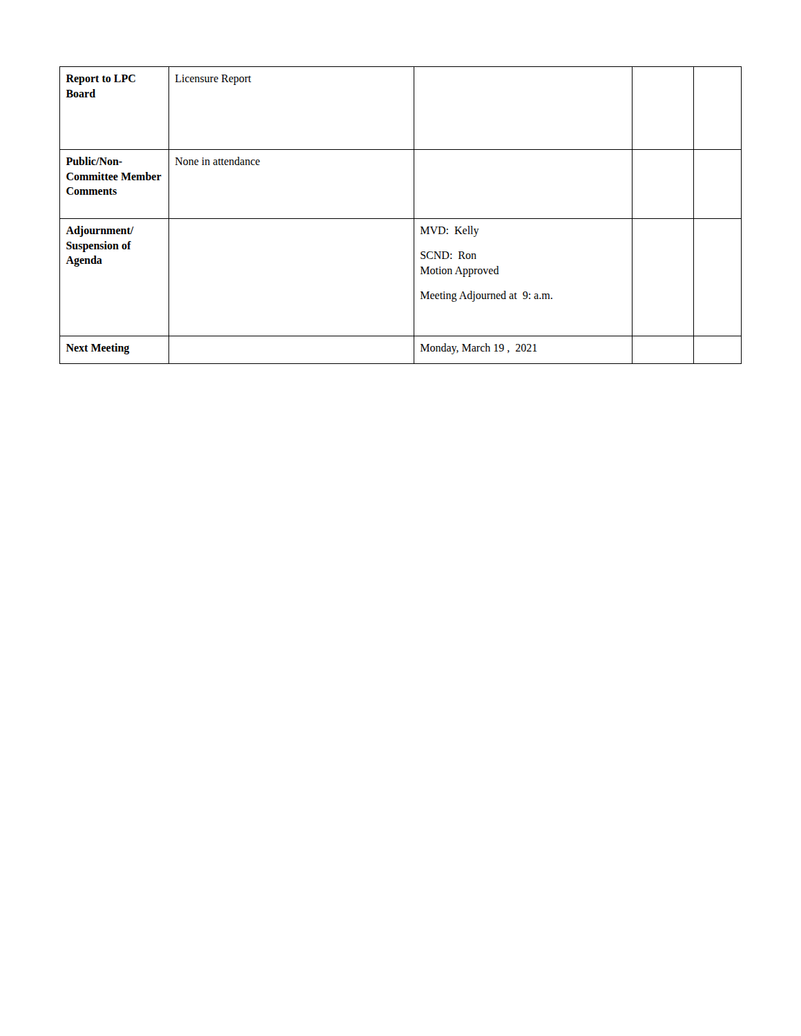| Report to LPC Board | Licensure Report | | | |
| Public/Non-Committee Member Comments | None in attendance | | | |
| Adjournment/ Suspension of Agenda | | MVD: Kelly SCND: Ron Motion Approved Meeting Adjourned at 9: a.m. | | |
| Next Meeting | | Monday, March 19 , 2021 | | |